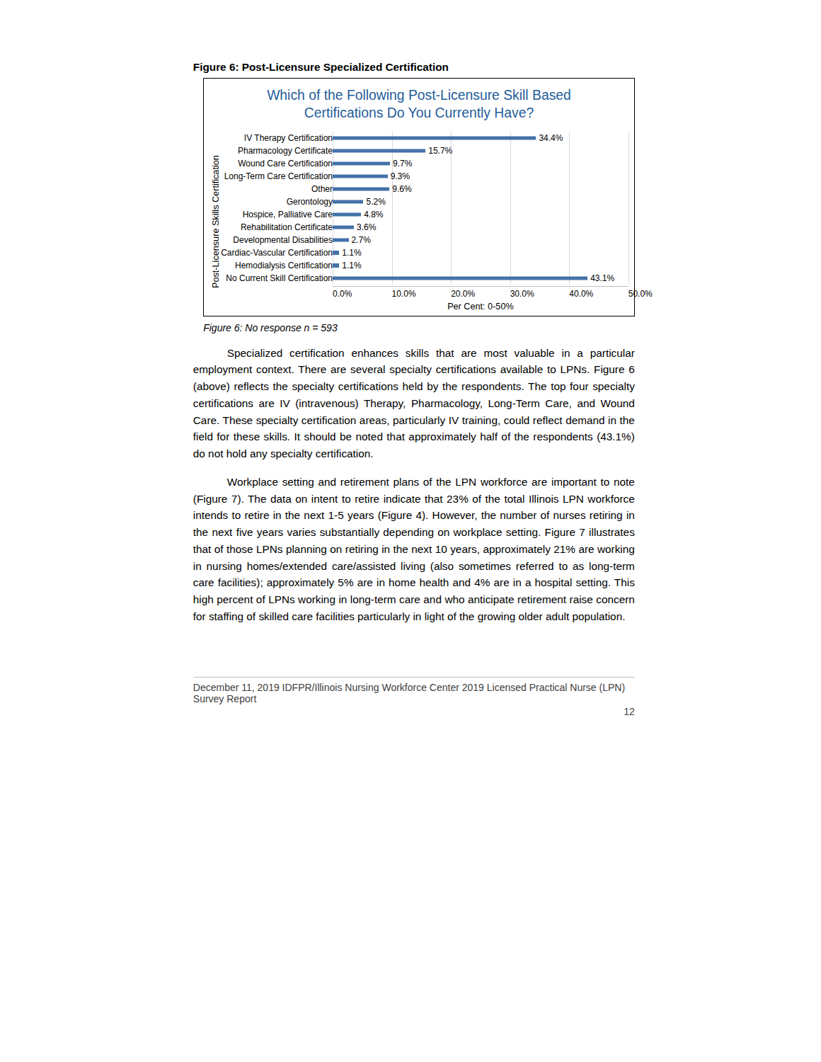Figure 6: Post-Licensure Specialized Certification
Which of the Following Post-Licensure Skill Based
Certifications Do You Currently Have?
Post-Licensure Skills Certification
| IV Therapy Certification | 34.4% |
| Pharmacology Certificate | 15.7% |
| Wound Care Certification | 9.7% |
| Long-Term Care Certification | 9.3% |
| Other | 9.6% |
| Gerontology | 5.2% |
| Hospice, Palliative Care | 4.8% |
| Rehabilitation Certificate | 3.6% |
| Developmental Disabilities | 2.7% |
| Cardiac-Vascular Certification | 1.1% |
| Hemodialysis Certification | 1.1% |
| No Current Skill Certification | 43.1% |
| | 0.0% 10.0% 20.0% 30.0% 40.0% 50.0% Per Cent: 0-50% |
Figure 6: No response n = 593
Specialized certification enhances skills that are most valuable in a particular employment context. There are several specialty certifications available to LPNs. Figure 6 (above) reflects the specialty certifications held by the respondents. The top four specialty certifications are IV (intravenous) Therapy, Pharmacology, Long-Term Care, and Wound Care. These specialty certification areas, particularly IV training, could reflect demand in the field for these skills. It should be noted that approximately half of the respondents (43.1%) do not hold any specialty certification.
Workplace setting and retirement plans of the LPN workforce are important to note (Figure 7). The data on intent to retire indicate that 23% of the total Illinois LPN workforce intends to retire in the next 1-5 years (Figure 4). However, the number of nurses retiring in the next five years varies substantially depending on workplace setting. Figure 7 illustrates that of those LPNs planning on retiring in the next 10 years, approximately 21% are working in nursing homes/extended care/assisted living (also sometimes referred to as long-term care facilities); approximately 5% are in home health and 4% are in a hospital setting. This high percent of LPNs working in long-term care and who anticipate retirement raise concern for staffing of skilled care facilities particularly in light of the growing older adult population.
December 11, 2019 IDFPR/Illinois Nursing Workforce Center 2019 Licensed Practical Nurse (LPN) Survey Report
12